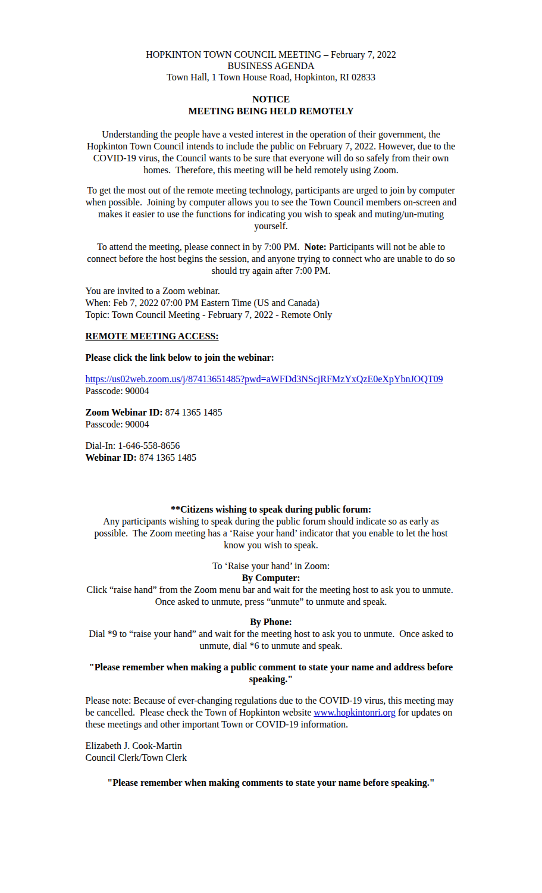HOPKINTON TOWN COUNCIL MEETING – February 7, 2022
BUSINESS AGENDA
Town Hall, 1 Town House Road, Hopkinton, RI 02833
NOTICE
MEETING BEING HELD REMOTELY
Understanding the people have a vested interest in the operation of their government, the Hopkinton Town Council intends to include the public on February 7, 2022. However, due to the COVID-19 virus, the Council wants to be sure that everyone will do so safely from their own homes. Therefore, this meeting will be held remotely using Zoom.
To get the most out of the remote meeting technology, participants are urged to join by computer when possible. Joining by computer allows you to see the Town Council members on-screen and makes it easier to use the functions for indicating you wish to speak and muting/un-muting yourself.
To attend the meeting, please connect in by 7:00 PM. Note: Participants will not be able to connect before the host begins the session, and anyone trying to connect who are unable to do so should try again after 7:00 PM.
You are invited to a Zoom webinar.
When: Feb 7, 2022 07:00 PM Eastern Time (US and Canada)
Topic: Town Council Meeting - February 7, 2022 - Remote Only
REMOTE MEETING ACCESS:
Please click the link below to join the webinar:
https://us02web.zoom.us/j/87413651485?pwd=aWFDd3NScjRFMzYxQzE0eXpYbnJOQT09
Passcode: 90004
Zoom Webinar ID: 874 1365 1485
Passcode: 90004
Dial-In: 1-646-558-8656
Webinar ID: 874 1365 1485
**Citizens wishing to speak during public forum:
Any participants wishing to speak during the public forum should indicate so as early as possible. The Zoom meeting has a ‘Raise your hand’ indicator that you enable to let the host know you wish to speak.
To ‘Raise your hand’ in Zoom:
By Computer:
Click “raise hand” from the Zoom menu bar and wait for the meeting host to ask you to unmute. Once asked to unmute, press “unmute” to unmute and speak.
By Phone:
Dial *9 to “raise your hand” and wait for the meeting host to ask you to unmute. Once asked to unmute, dial *6 to unmute and speak.
"Please remember when making a public comment to state your name and address before speaking."
Please note: Because of ever-changing regulations due to the COVID-19 virus, this meeting may be cancelled. Please check the Town of Hopkinton website www.hopkintonri.org for updates on these meetings and other important Town or COVID-19 information.
Elizabeth J. Cook-Martin
Council Clerk/Town Clerk
"Please remember when making comments to state your name before speaking."